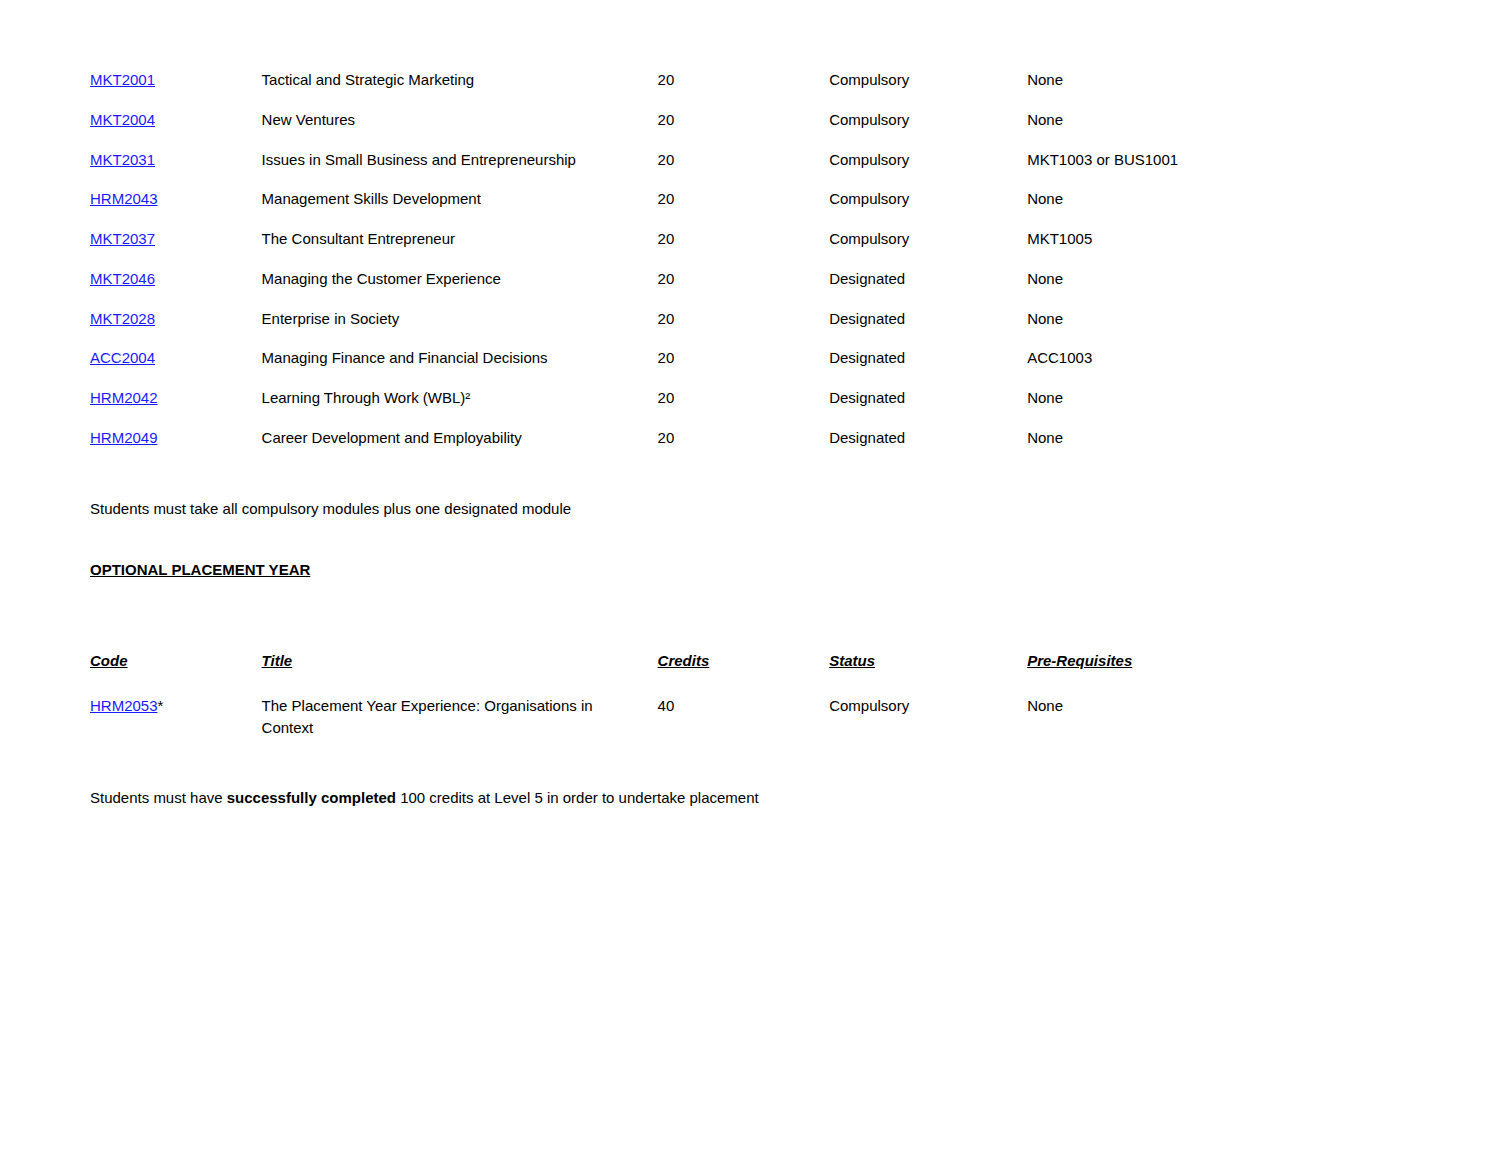| MKT2001 | Tactical and Strategic Marketing | 20 | Compulsory | None |
| MKT2004 | New Ventures | 20 | Compulsory | None |
| MKT2031 | Issues in Small Business and Entrepreneurship | 20 | Compulsory | MKT1003 or BUS1001 |
| HRM2043 | Management Skills Development | 20 | Compulsory | None |
| MKT2037 | The Consultant Entrepreneur | 20 | Compulsory | MKT1005 |
| MKT2046 | Managing the Customer Experience | 20 | Designated | None |
| MKT2028 | Enterprise in Society | 20 | Designated | None |
| ACC2004 | Managing Finance and Financial Decisions | 20 | Designated | ACC1003 |
| HRM2042 | Learning Through Work (WBL)² | 20 | Designated | None |
| HRM2049 | Career Development and Employability | 20 | Designated | None |
Students must take all compulsory modules plus one designated module
OPTIONAL PLACEMENT YEAR
| Code | Title | Credits | Status | Pre-Requisites |
| --- | --- | --- | --- | --- |
| HRM2053 * | The Placement Year Experience: Organisations in Context | 40 | Compulsory | None |
Students must have successfully completed 100 credits at Level 5 in order to undertake placement